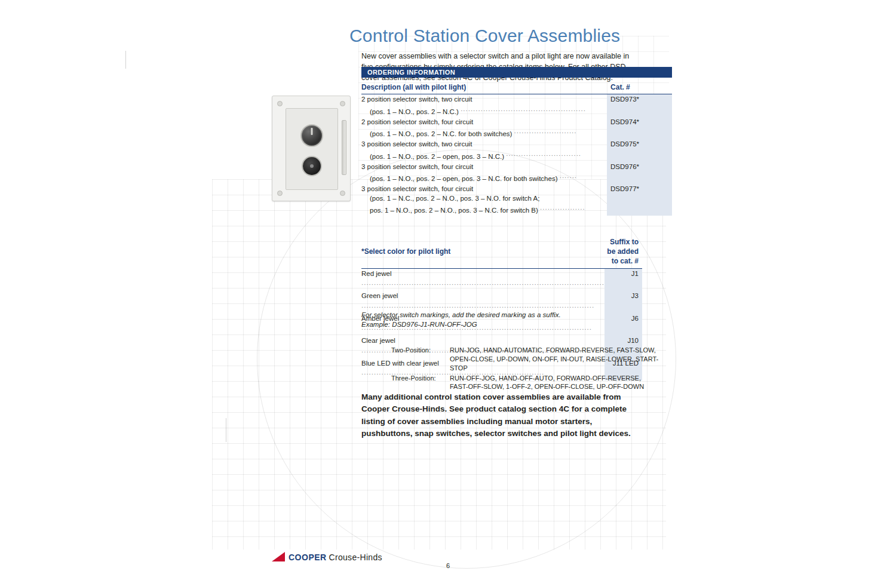Control Station Cover Assemblies
New cover assemblies with a selector switch and a pilot light are now available in five configurations by simply ordering the catalog items below. For all other DSD cover assemblies, see section 4C of Cooper Crouse-Hinds Product Catalog.
ORDERING INFORMATION
| Description (all with pilot light) | Cat. # |
| --- | --- |
| 2 position selector switch, two circuit (pos. 1 – N.O., pos. 2 – N.C.) .................................................. | DSD973* |
| 2 position selector switch, four circuit (pos. 1 – N.O., pos. 2 – N.C. for both switches) ......................... | DSD974* |
| 3 position selector switch, two circuit (pos. 1 – N.O., pos. 2 – open, pos. 3 – N.C.) .............................. | DSD975* |
| 3 position selector switch, four circuit (pos. 1 – N.O., pos. 2 – open, pos. 3 – N.C. for both switches) ....... | DSD976* |
| 3 position selector switch, four circuit (pos. 1 – N.C., pos. 2 – N.O., pos. 3 – N.O. for switch A; pos. 1 – N.O., pos. 2 – N.O., pos. 3 – N.C. for switch B) .................. | DSD977* |
| *Select color for pilot light | Suffix to be added to cat. # |
| --- | --- |
| Red jewel ................................................................................................. | J1 |
| Green jewel ............................................................................................. | J3 |
| Amber jewel ............................................................................................ | J6 |
| Clear jewel .............................................................................................. | J10 |
| Blue LED with clear jewel ......................................................................... | J11 LED |
For selector switch markings, add the desired marking as a suffix.
Example: DSD976-J1-RUN-OFF-JOG
| Two-Position: | RUN-JOG, HAND-AUTOMATIC, FORWARD-REVERSE, FAST-SLOW, OPEN-CLOSE, UP-DOWN, ON-OFF, IN-OUT, RAISE-LOWER, START-STOP |
| Three-Position: | RUN-OFF-JOG, HAND-OFF-AUTO, FORWARD-OFF-REVERSE, FAST-OFF-SLOW, 1-OFF-2, OPEN-OFF-CLOSE, UP-OFF-DOWN |
Many additional control station cover assemblies are available from Cooper Crouse-Hinds. See product catalog section 4C for a complete listing of cover assemblies including manual motor starters, pushbuttons, snap switches, selector switches and pilot light devices.
COOPER Crouse-Hinds
6